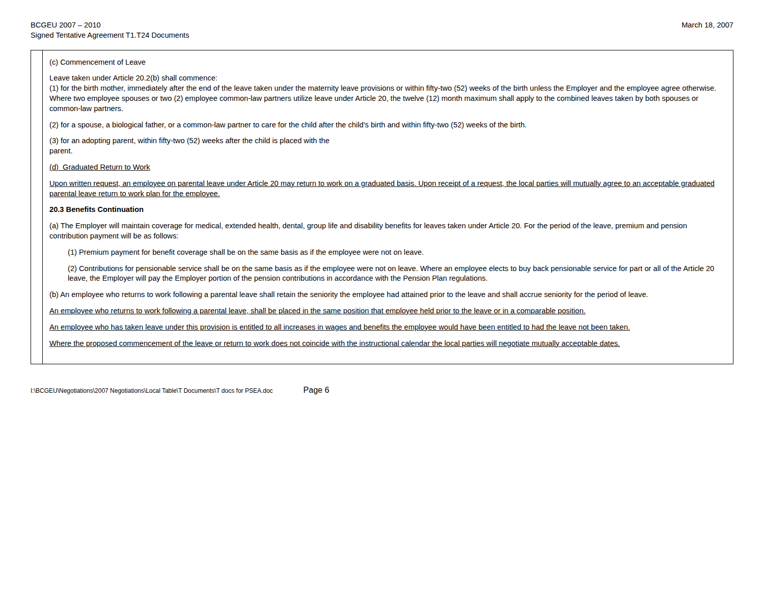BCGEU 2007 – 2010
Signed Tentative Agreement T1.T24 Documents
March 18, 2007
(c) Commencement of Leave
Leave taken under Article 20.2(b) shall commence:
(1) for the birth mother, immediately after the end of the leave taken under the maternity leave provisions or within fifty-two (52) weeks of the birth unless the Employer and the employee agree otherwise. Where two employee spouses or two (2) employee common-law partners utilize leave under Article 20, the twelve (12) month maximum shall apply to the combined leaves taken by both spouses or common-law partners.
(2) for a spouse, a biological father, or a common-law partner to care for the child after the child's birth and within fifty-two (52) weeks of the birth.
(3) for an adopting parent, within fifty-two (52) weeks after the child is placed with the
parent.
(d) Graduated Return to Work
Upon written request, an employee on parental leave under Article 20 may return to work on a graduated basis. Upon receipt of a request, the local parties will mutually agree to an acceptable graduated parental leave return to work plan for the employee.
20.3 Benefits Continuation
(a) The Employer will maintain coverage for medical, extended health, dental, group life and disability benefits for leaves taken under Article 20. For the period of the leave, premium and pension contribution payment will be as follows:
(1) Premium payment for benefit coverage shall be on the same basis as if the employee were not on leave.
(2) Contributions for pensionable service shall be on the same basis as if the employee were not on leave. Where an employee elects to buy back pensionable service for part or all of the Article 20 leave, the Employer will pay the Employer portion of the pension contributions in accordance with the Pension Plan regulations.
(b) An employee who returns to work following a parental leave shall retain the seniority the employee had attained prior to the leave and shall accrue seniority for the period of leave.
An employee who returns to work following a parental leave, shall be placed in the same position that employee held prior to the leave or in a comparable position.
An employee who has taken leave under this provision is entitled to all increases in wages and benefits the employee would have been entitled to had the leave not been taken.
Where the proposed commencement of the leave or return to work does not coincide with the instructional calendar the local parties will negotiate mutually acceptable dates.
I:\BCGEU\Negotiations\2007 Negotiations\Local Table\T Documents\T docs for PSEA.doc
Page 6